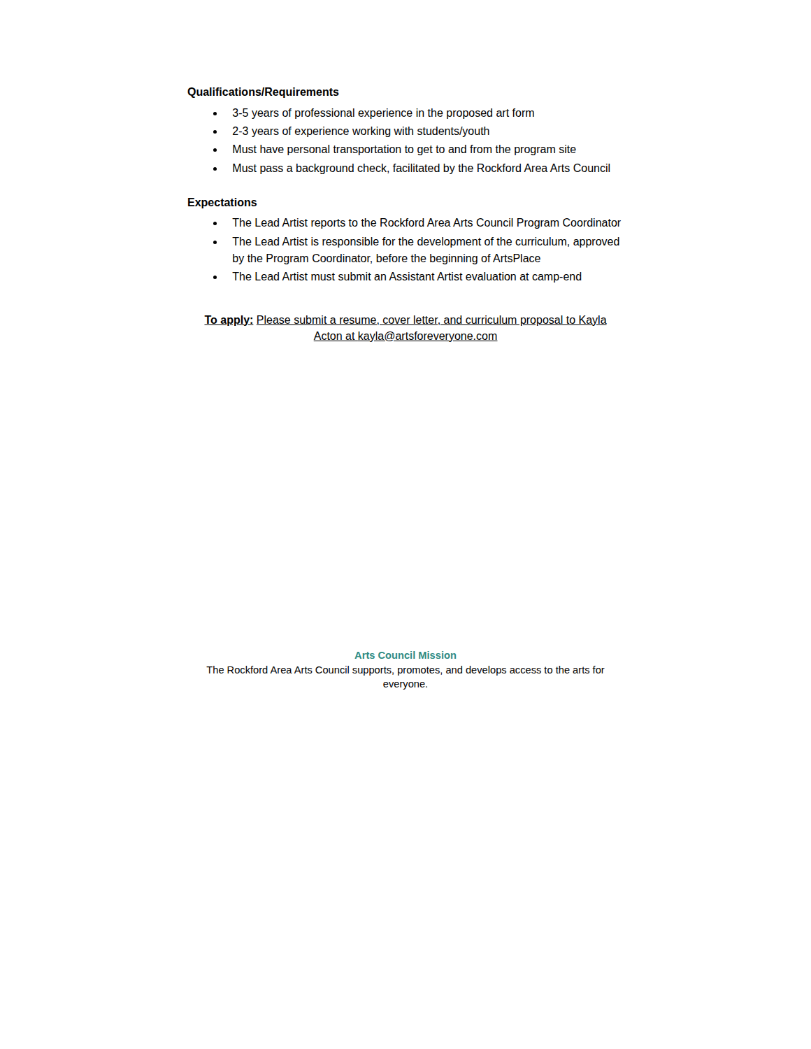Qualifications/Requirements
3-5 years of professional experience in the proposed art form
2-3 years of experience working with students/youth
Must have personal transportation to get to and from the program site
Must pass a background check, facilitated by the Rockford Area Arts Council
Expectations
The Lead Artist reports to the Rockford Area Arts Council Program Coordinator
The Lead Artist is responsible for the development of the curriculum, approved by the Program Coordinator, before the beginning of ArtsPlace
The Lead Artist must submit an Assistant Artist evaluation at camp-end
To apply: Please submit a resume, cover letter, and curriculum proposal to Kayla Acton at kayla@artsforeveryone.com
Arts Council Mission
The Rockford Area Arts Council supports, promotes, and develops access to the arts for everyone.